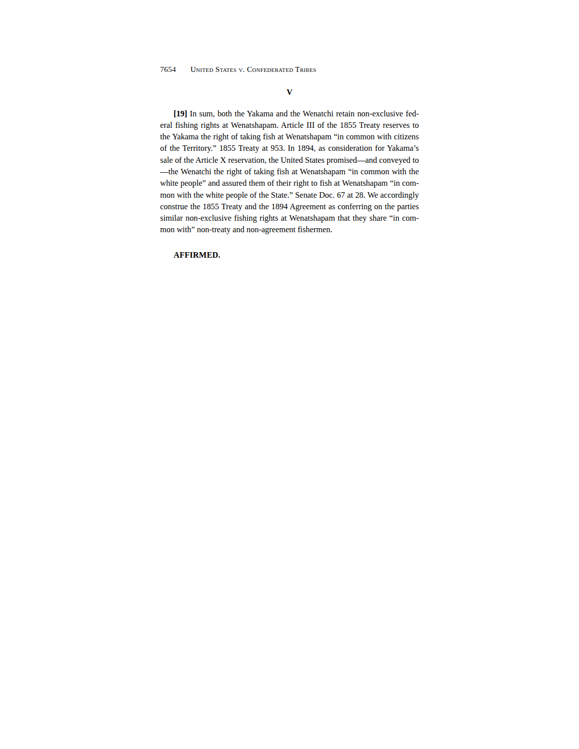7654 United States v. Confederated Tribes
V
[19] In sum, both the Yakama and the Wenatchi retain non-exclusive federal fishing rights at Wenatshapam. Article III of the 1855 Treaty reserves to the Yakama the right of taking fish at Wenatshapam “in common with citizens of the Territory.” 1855 Treaty at 953. In 1894, as consideration for Yakama’s sale of the Article X reservation, the United States promised—and conveyed to—the Wenatchi the right of taking fish at Wenatshapam “in common with the white people” and assured them of their right to fish at Wenatshapam “in common with the white people of the State.” Senate Doc. 67 at 28. We accordingly construe the 1855 Treaty and the 1894 Agreement as conferring on the parties similar non-exclusive fishing rights at Wenatshapam that they share “in common with” non-treaty and non-agreement fishermen.
AFFIRMED.